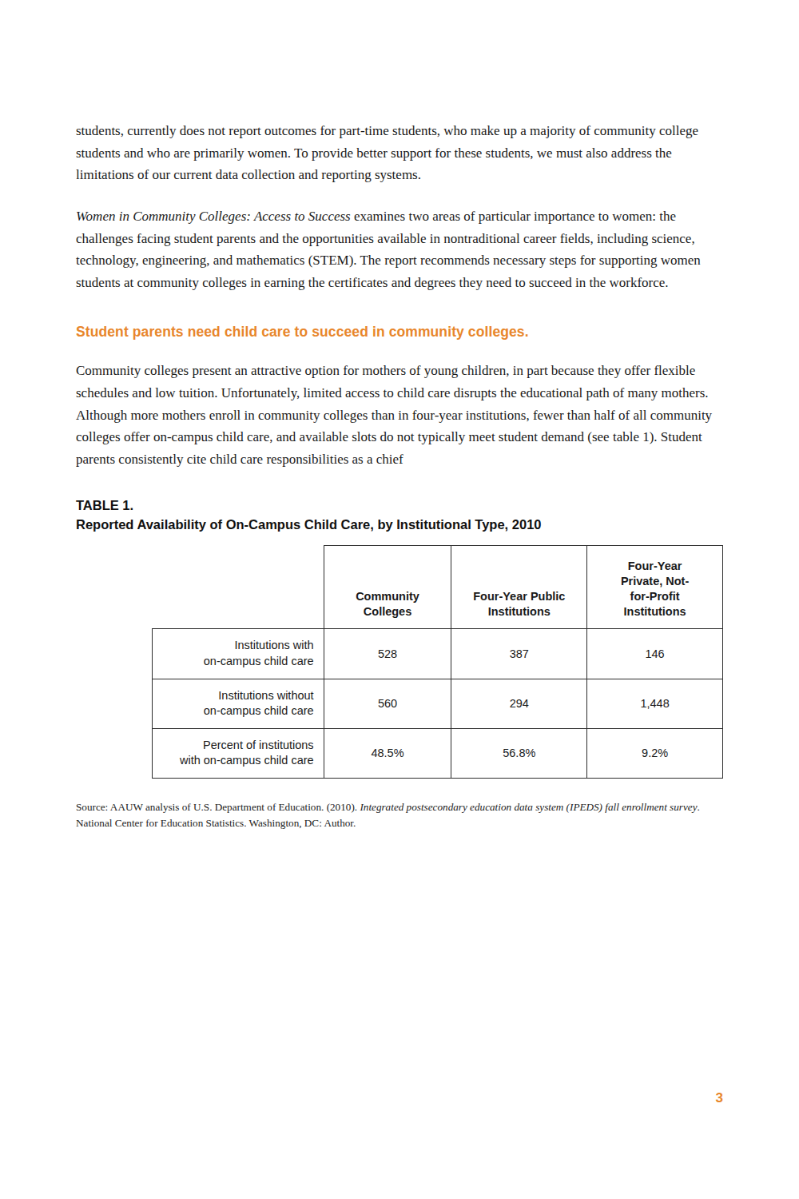students, currently does not report outcomes for part-time students, who make up a majority of community college students and who are primarily women. To provide better support for these students, we must also address the limitations of our current data collection and reporting systems.
Women in Community Colleges: Access to Success examines two areas of particular importance to women: the challenges facing student parents and the opportunities available in nontraditional career fields, including science, technology, engineering, and mathematics (STEM). The report recommends necessary steps for supporting women students at community colleges in earning the certificates and degrees they need to succeed in the workforce.
Student parents need child care to succeed in community colleges.
Community colleges present an attractive option for mothers of young children, in part because they offer flexible schedules and low tuition. Unfortunately, limited access to child care disrupts the educational path of many mothers. Although more mothers enroll in community colleges than in four-year institutions, fewer than half of all community colleges offer on-campus child care, and available slots do not typically meet student demand (see table 1). Student parents consistently cite child care responsibilities as a chief
TABLE 1.
Reported Availability of On-Campus Child Care, by Institutional Type, 2010
| | Community Colleges | Four-Year Public Institutions | Four-Year Private, Not- for-Profit Institutions |
| --- | --- | --- | --- |
| Institutions with on-campus child care | 528 | 387 | 146 |
| Institutions without on-campus child care | 560 | 294 | 1,448 |
| Percent of institutions with on-campus child care | 48.5% | 56.8% | 9.2% |
Source: AAUW analysis of U.S. Department of Education. (2010). Integrated postsecondary education data system (IPEDS) fall enrollment survey. National Center for Education Statistics. Washington, DC: Author.
3